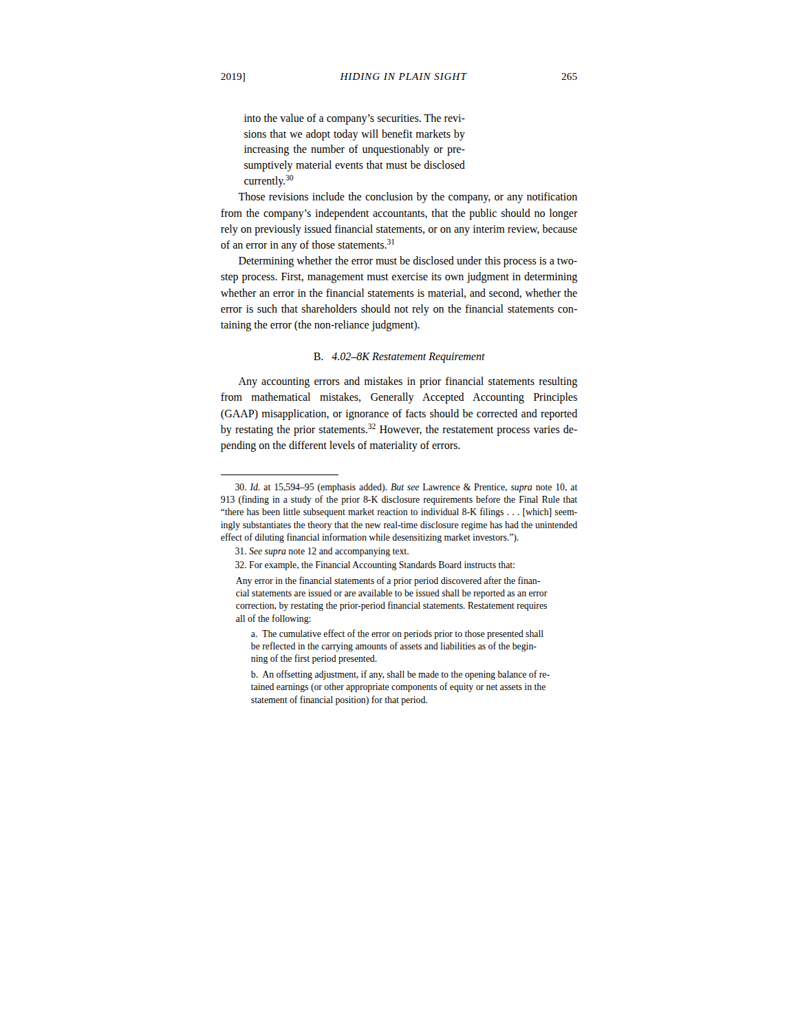2019] Hiding in Plain Sight 265
into the value of a company’s securities. The revisions that we adopt today will benefit markets by increasing the number of unquestionably or presumptively material events that must be disclosed currently.30
Those revisions include the conclusion by the company, or any notification from the company’s independent accountants, that the public should no longer rely on previously issued financial statements, or on any interim review, because of an error in any of those statements.31
Determining whether the error must be disclosed under this process is a two-step process. First, management must exercise its own judgment in determining whether an error in the financial statements is material, and second, whether the error is such that shareholders should not rely on the financial statements containing the error (the non-reliance judgment).
B. 4.02–8K Restatement Requirement
Any accounting errors and mistakes in prior financial statements resulting from mathematical mistakes, Generally Accepted Accounting Principles (GAAP) misapplication, or ignorance of facts should be corrected and reported by restating the prior statements.32 However, the restatement process varies depending on the different levels of materiality of errors.
30. Id. at 15,594–95 (emphasis added). But see Lawrence & Prentice, supra note 10, at 913 (finding in a study of the prior 8-K disclosure requirements before the Final Rule that “there has been little subsequent market reaction to individual 8-K filings . . . [which] seemingly substantiates the theory that the new real-time disclosure regime has had the unintended effect of diluting financial information while desensitizing market investors.”).
31. See supra note 12 and accompanying text.
32. For example, the Financial Accounting Standards Board instructs that:
Any error in the financial statements of a prior period discovered after the financial statements are issued or are available to be issued shall be reported as an error correction, by restating the prior-period financial statements. Restatement requires all of the following:
a. The cumulative effect of the error on periods prior to those presented shall be reflected in the carrying amounts of assets and liabilities as of the beginning of the first period presented.
b. An offsetting adjustment, if any, shall be made to the opening balance of retained earnings (or other appropriate components of equity or net assets in the statement of financial position) for that period.